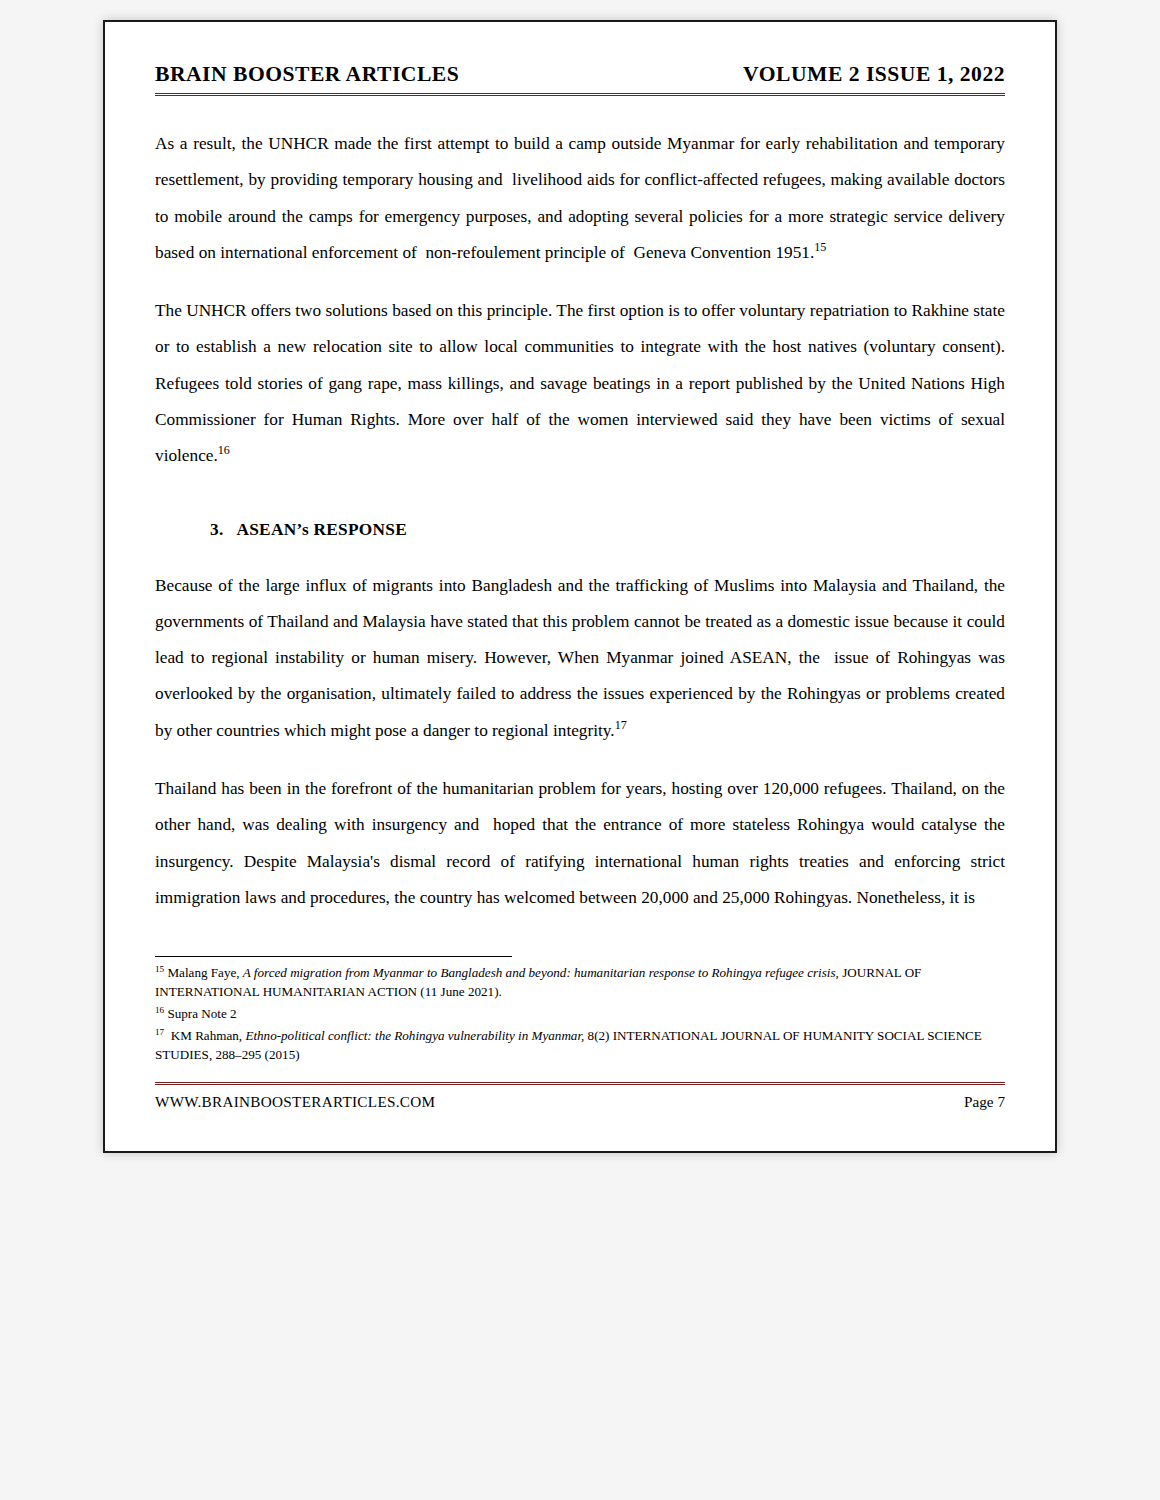BRAIN BOOSTER ARTICLES VOLUME 2 ISSUE 1, 2022
As a result, the UNHCR made the first attempt to build a camp outside Myanmar for early rehabilitation and temporary resettlement, by providing temporary housing and livelihood aids for conflict-affected refugees, making available doctors to mobile around the camps for emergency purposes, and adopting several policies for a more strategic service delivery based on international enforcement of non-refoulement principle of Geneva Convention 1951.15
The UNHCR offers two solutions based on this principle. The first option is to offer voluntary repatriation to Rakhine state or to establish a new relocation site to allow local communities to integrate with the host natives (voluntary consent). Refugees told stories of gang rape, mass killings, and savage beatings in a report published by the United Nations High Commissioner for Human Rights. More over half of the women interviewed said they have been victims of sexual violence.16
3. ASEAN’s RESPONSE
Because of the large influx of migrants into Bangladesh and the trafficking of Muslims into Malaysia and Thailand, the governments of Thailand and Malaysia have stated that this problem cannot be treated as a domestic issue because it could lead to regional instability or human misery. However, When Myanmar joined ASEAN, the issue of Rohingyas was overlooked by the organisation, ultimately failed to address the issues experienced by the Rohingyas or problems created by other countries which might pose a danger to regional integrity.17
Thailand has been in the forefront of the humanitarian problem for years, hosting over 120,000 refugees. Thailand, on the other hand, was dealing with insurgency and hoped that the entrance of more stateless Rohingya would catalyse the insurgency. Despite Malaysia's dismal record of ratifying international human rights treaties and enforcing strict immigration laws and procedures, the country has welcomed between 20,000 and 25,000 Rohingyas. Nonetheless, it is
15 Malang Faye, A forced migration from Myanmar to Bangladesh and beyond: humanitarian response to Rohingya refugee crisis, JOURNAL OF INTERNATIONAL HUMANITARIAN ACTION (11 June 2021).
16 Supra Note 2
17 KM Rahman, Ethno-political conflict: the Rohingya vulnerability in Myanmar, 8(2) INTERNATIONAL JOURNAL OF HUMANITY SOCIAL SCIENCE STUDIES, 288–295 (2015)
WWW.BRAINBOOSTERARTICLES.COM Page 7